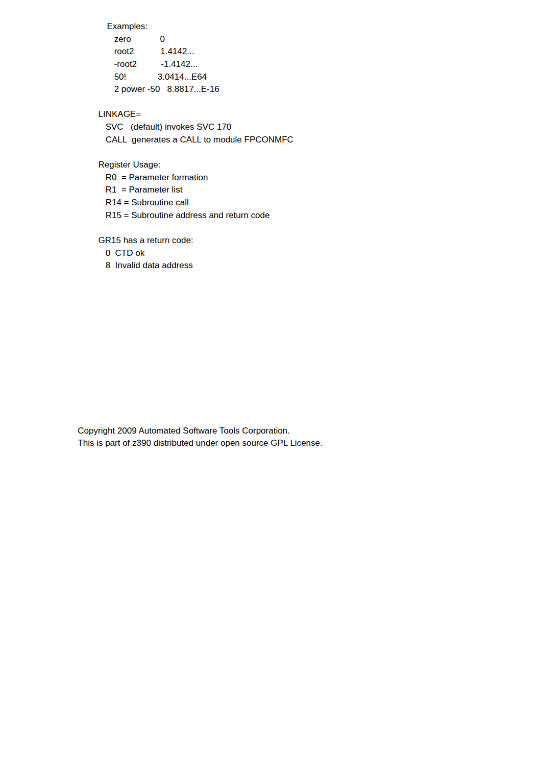Examples:
   zero            0
   root2           1.4142...
   -root2          -1.4142...
   50!             3.0414...E64
   2 power -50   8.8817...E-16
LINKAGE=
   SVC   (default) invokes SVC 170
   CALL  generates a CALL to module FPCONMFC
Register Usage:
   R0  = Parameter formation
   R1  = Parameter list
   R14 = Subroutine call
   R15 = Subroutine address and return code
GR15 has a return code:
   0  CTD ok
   8  Invalid data address
Copyright 2009 Automated Software Tools Corporation.
This is part of z390 distributed under open source GPL License.